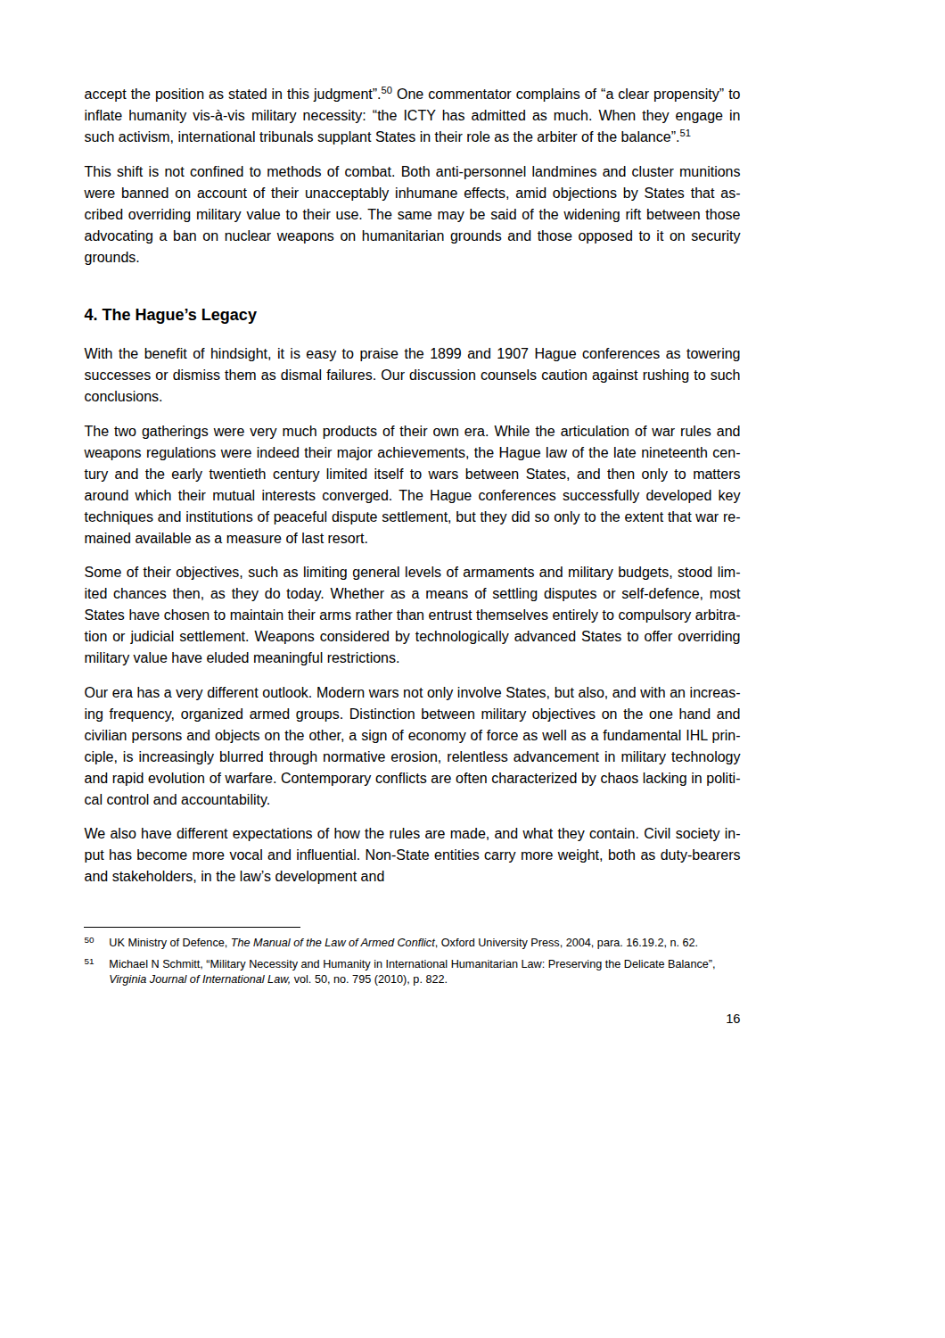accept the position as stated in this judgment”.50 One commentator complains of “a clear propensity” to inflate humanity vis-à-vis military necessity: “the ICTY has admitted as much. When they engage in such activism, international tribunals supplant States in their role as the arbiter of the balance”.51
This shift is not confined to methods of combat. Both anti-personnel landmines and cluster munitions were banned on account of their unacceptably inhumane effects, amid objections by States that ascribed overriding military value to their use. The same may be said of the widening rift between those advocating a ban on nuclear weapons on humanitarian grounds and those opposed to it on security grounds.
4. The Hague’s Legacy
With the benefit of hindsight, it is easy to praise the 1899 and 1907 Hague conferences as towering successes or dismiss them as dismal failures. Our discussion counsels caution against rushing to such conclusions.
The two gatherings were very much products of their own era. While the articulation of war rules and weapons regulations were indeed their major achievements, the Hague law of the late nineteenth century and the early twentieth century limited itself to wars between States, and then only to matters around which their mutual interests converged. The Hague conferences successfully developed key techniques and institutions of peaceful dispute settlement, but they did so only to the extent that war remained available as a measure of last resort.
Some of their objectives, such as limiting general levels of armaments and military budgets, stood limited chances then, as they do today. Whether as a means of settling disputes or self-defence, most States have chosen to maintain their arms rather than entrust themselves entirely to compulsory arbitration or judicial settlement. Weapons considered by technologically advanced States to offer overriding military value have eluded meaningful restrictions.
Our era has a very different outlook. Modern wars not only involve States, but also, and with an increasing frequency, organized armed groups. Distinction between military objectives on the one hand and civilian persons and objects on the other, a sign of economy of force as well as a fundamental IHL principle, is increasingly blurred through normative erosion, relentless advancement in military technology and rapid evolution of warfare. Contemporary conflicts are often characterized by chaos lacking in political control and accountability.
We also have different expectations of how the rules are made, and what they contain. Civil society input has become more vocal and influential. Non-State entities carry more weight, both as duty-bearers and stakeholders, in the law’s development and
50 UK Ministry of Defence, The Manual of the Law of Armed Conflict, Oxford University Press, 2004, para. 16.19.2, n. 62.
51 Michael N Schmitt, “Military Necessity and Humanity in International Humanitarian Law: Preserving the Delicate Balance”, Virginia Journal of International Law, vol. 50, no. 795 (2010), p. 822.
16